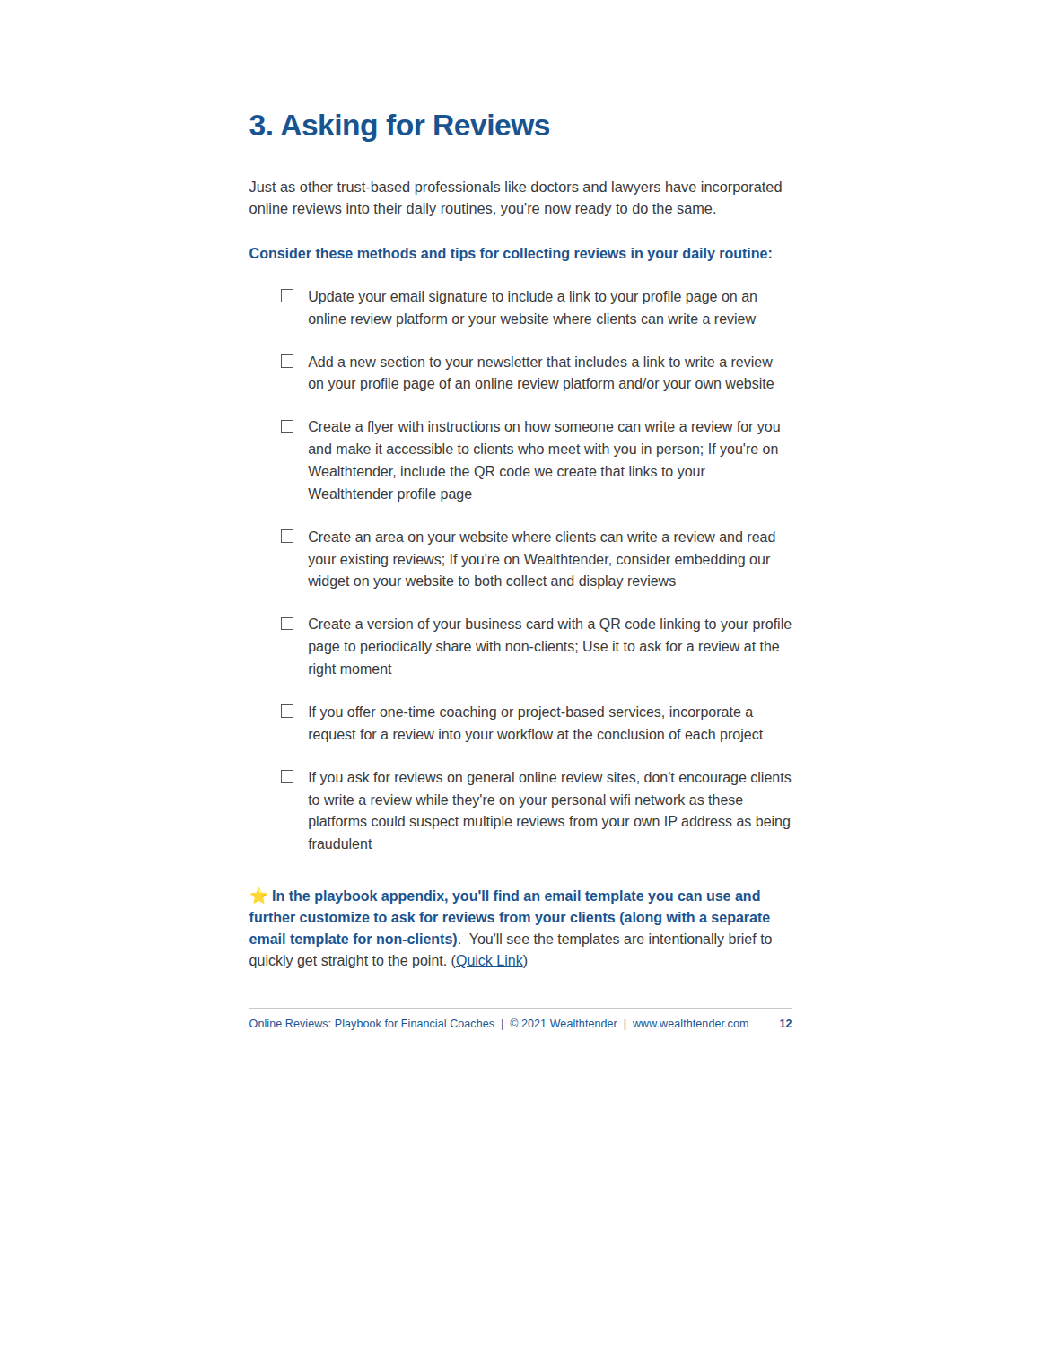3. Asking for Reviews
Just as other trust-based professionals like doctors and lawyers have incorporated online reviews into their daily routines, you're now ready to do the same.
Consider these methods and tips for collecting reviews in your daily routine:
Update your email signature to include a link to your profile page on an online review platform or your website where clients can write a review
Add a new section to your newsletter that includes a link to write a review on your profile page of an online review platform and/or your own website
Create a flyer with instructions on how someone can write a review for you and make it accessible to clients who meet with you in person; If you're on Wealthtender, include the QR code we create that links to your Wealthtender profile page
Create an area on your website where clients can write a review and read your existing reviews; If you're on Wealthtender, consider embedding our widget on your website to both collect and display reviews
Create a version of your business card with a QR code linking to your profile page to periodically share with non-clients; Use it to ask for a review at the right moment
If you offer one-time coaching or project-based services, incorporate a request for a review into your workflow at the conclusion of each project
If you ask for reviews on general online review sites, don't encourage clients to write a review while they're on your personal wifi network as these platforms could suspect multiple reviews from your own IP address as being fraudulent
⭐ In the playbook appendix, you'll find an email template you can use and further customize to ask for reviews from your clients (along with a separate email template for non-clients). You'll see the templates are intentionally brief to quickly get straight to the point. (Quick Link)
Online Reviews: Playbook for Financial Coaches|© 2021 Wealthtender|www.wealthtender.com
12